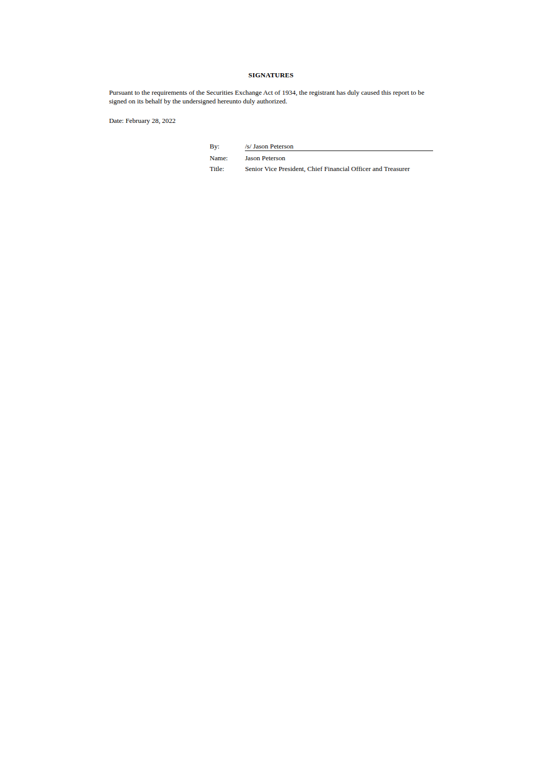SIGNATURES
Pursuant to the requirements of the Securities Exchange Act of 1934, the registrant has duly caused this report to be signed on its behalf by the undersigned hereunto duly authorized.
Date: February 28, 2022
| By: | /s/ Jason Peterson |
| Name: | Jason Peterson |
| Title: | Senior Vice President, Chief Financial Officer and Treasurer |